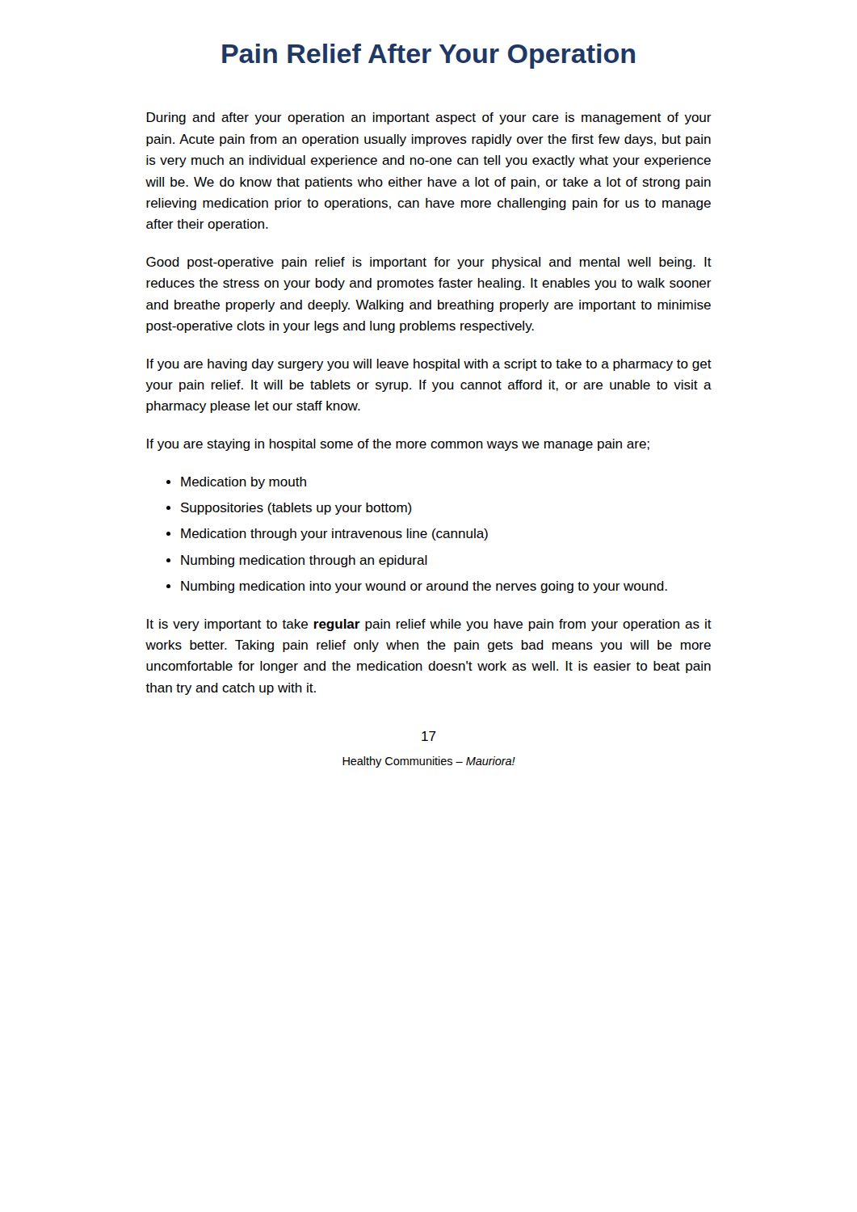Pain Relief After Your Operation
During and after your operation an important aspect of your care is management of your pain. Acute pain from an operation usually improves rapidly over the first few days, but pain is very much an individual experience and no-one can tell you exactly what your experience will be. We do know that patients who either have a lot of pain, or take a lot of strong pain relieving medication prior to operations, can have more challenging pain for us to manage after their operation.
Good post-operative pain relief is important for your physical and mental well being. It reduces the stress on your body and promotes faster healing. It enables you to walk sooner and breathe properly and deeply. Walking and breathing properly are important to minimise post-operative clots in your legs and lung problems respectively.
If you are having day surgery you will leave hospital with a script to take to a pharmacy to get your pain relief. It will be tablets or syrup. If you cannot afford it, or are unable to visit a pharmacy please let our staff know.
If you are staying in hospital some of the more common ways we manage pain are;
Medication by mouth
Suppositories (tablets up your bottom)
Medication through your intravenous line (cannula)
Numbing medication through an epidural
Numbing medication into your wound or around the nerves going to your wound.
It is very important to take regular pain relief while you have pain from your operation as it works better. Taking pain relief only when the pain gets bad means you will be more uncomfortable for longer and the medication doesn't work as well. It is easier to beat pain than try and catch up with it.
17
Healthy Communities – Mauriora!